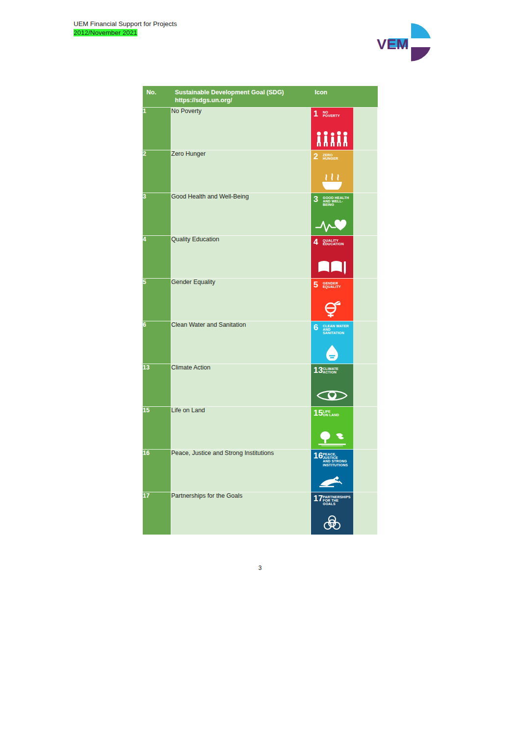UEM Financial Support for Projects
2012/November 2021
VEM
| No. | Sustainable Development Goal (SDG) https://sdgs.un.org/ | Icon |
| --- | --- | --- |
| 1 | No Poverty | 1 NO POVERTY |
| 2 | Zero Hunger | 2 ZERO HUNGER |
| 3 | Good Health and Well-Being | 3 GOOD HEALTH AND WELL-BEING |
| 4 | Quality Education | 4 QUALITY EDUCATION |
| 5 | Gender Equality | 5 GENDER EQUALITY |
| 6 | Clean Water and Sanitation | 6 CLEAN WATER AND SANITATION |
| 13 | Climate Action | 13 CLIMATE ACTION |
| 15 | Life on Land | 15 LIFE ON LAND |
| 16 | Peace, Justice and Strong Institutions | 16 PEACE, JUSTICE AND STRONG INSTITUTIONS |
| 17 | Partnerships for the Goals | 17 PARTNERSHIPS FOR THE GOALS |
3